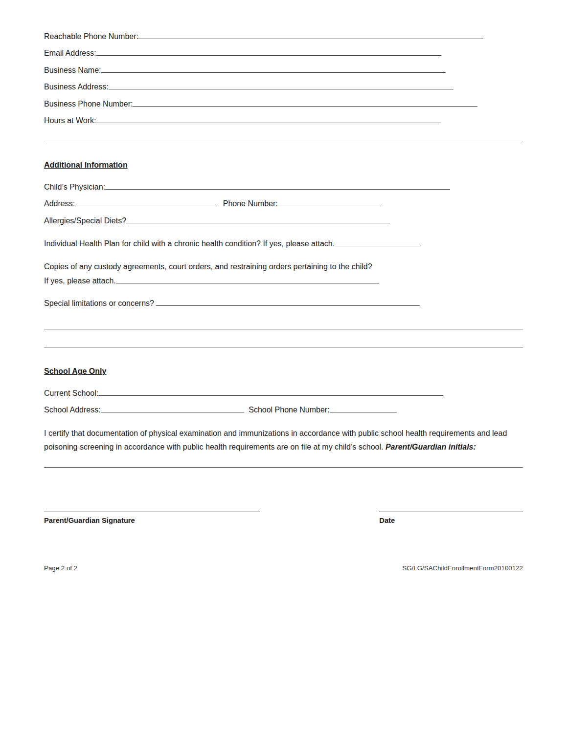Reachable Phone Number:
Email Address:
Business Name:
Business Address:
Business Phone Number:
Hours at Work:
Additional Information
Child’s Physician:
Address: Phone Number:
Allergies/Special Diets?
Individual Health Plan for child with a chronic health condition? If yes, please attach.
Copies of any custody agreements, court orders, and restraining orders pertaining to the child?
If yes, please attach.
Special limitations or concerns?
School Age Only
Current School:
School Address: School Phone Number:
I certify that documentation of physical examination and immunizations in accordance with public school health requirements and lead poisoning screening in accordance with public health requirements are on file at my child’s school. Parent/Guardian initials:
Parent/Guardian Signature
Date
Page 2 of 2 SG/LG/SAChildEnrollmentForm20100122